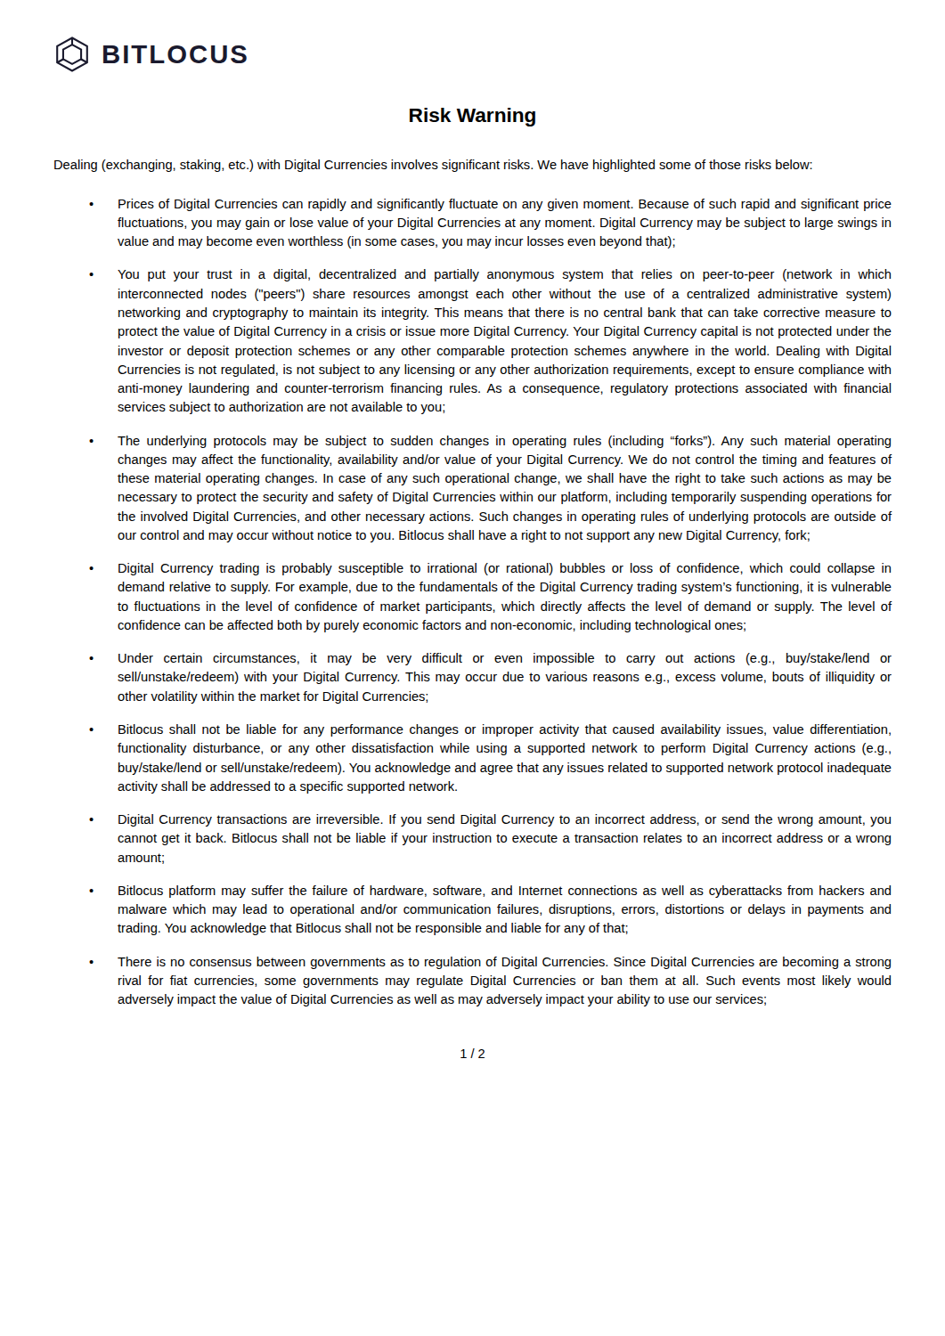BITLOCUS
Risk Warning
Dealing (exchanging, staking, etc.) with Digital Currencies involves significant risks. We have highlighted some of those risks below:
Prices of Digital Currencies can rapidly and significantly fluctuate on any given moment. Because of such rapid and significant price fluctuations, you may gain or lose value of your Digital Currencies at any moment. Digital Currency may be subject to large swings in value and may become even worthless (in some cases, you may incur losses even beyond that);
You put your trust in a digital, decentralized and partially anonymous system that relies on peer-to-peer (network in which interconnected nodes ("peers") share resources amongst each other without the use of a centralized administrative system) networking and cryptography to maintain its integrity. This means that there is no central bank that can take corrective measure to protect the value of Digital Currency in a crisis or issue more Digital Currency. Your Digital Currency capital is not protected under the investor or deposit protection schemes or any other comparable protection schemes anywhere in the world. Dealing with Digital Currencies is not regulated, is not subject to any licensing or any other authorization requirements, except to ensure compliance with anti-money laundering and counter-terrorism financing rules. As a consequence, regulatory protections associated with financial services subject to authorization are not available to you;
The underlying protocols may be subject to sudden changes in operating rules (including “forks”). Any such material operating changes may affect the functionality, availability and/or value of your Digital Currency. We do not control the timing and features of these material operating changes. In case of any such operational change, we shall have the right to take such actions as may be necessary to protect the security and safety of Digital Currencies within our platform, including temporarily suspending operations for the involved Digital Currencies, and other necessary actions. Such changes in operating rules of underlying protocols are outside of our control and may occur without notice to you. Bitlocus shall have a right to not support any new Digital Currency, fork;
Digital Currency trading is probably susceptible to irrational (or rational) bubbles or loss of confidence, which could collapse in demand relative to supply. For example, due to the fundamentals of the Digital Currency trading system’s functioning, it is vulnerable to fluctuations in the level of confidence of market participants, which directly affects the level of demand or supply. The level of confidence can be affected both by purely economic factors and non-economic, including technological ones;
Under certain circumstances, it may be very difficult or even impossible to carry out actions (e.g., buy/stake/lend or sell/unstake/redeem) with your Digital Currency. This may occur due to various reasons e.g., excess volume, bouts of illiquidity or other volatility within the market for Digital Currencies;
Bitlocus shall not be liable for any performance changes or improper activity that caused availability issues, value differentiation, functionality disturbance, or any other dissatisfaction while using a supported network to perform Digital Currency actions (e.g., buy/stake/lend or sell/unstake/redeem). You acknowledge and agree that any issues related to supported network protocol inadequate activity shall be addressed to a specific supported network.
Digital Currency transactions are irreversible. If you send Digital Currency to an incorrect address, or send the wrong amount, you cannot get it back. Bitlocus shall not be liable if your instruction to execute a transaction relates to an incorrect address or a wrong amount;
Bitlocus platform may suffer the failure of hardware, software, and Internet connections as well as cyberattacks from hackers and malware which may lead to operational and/or communication failures, disruptions, errors, distortions or delays in payments and trading. You acknowledge that Bitlocus shall not be responsible and liable for any of that;
There is no consensus between governments as to regulation of Digital Currencies. Since Digital Currencies are becoming a strong rival for fiat currencies, some governments may regulate Digital Currencies or ban them at all. Such events most likely would adversely impact the value of Digital Currencies as well as may adversely impact your ability to use our services;
1 / 2